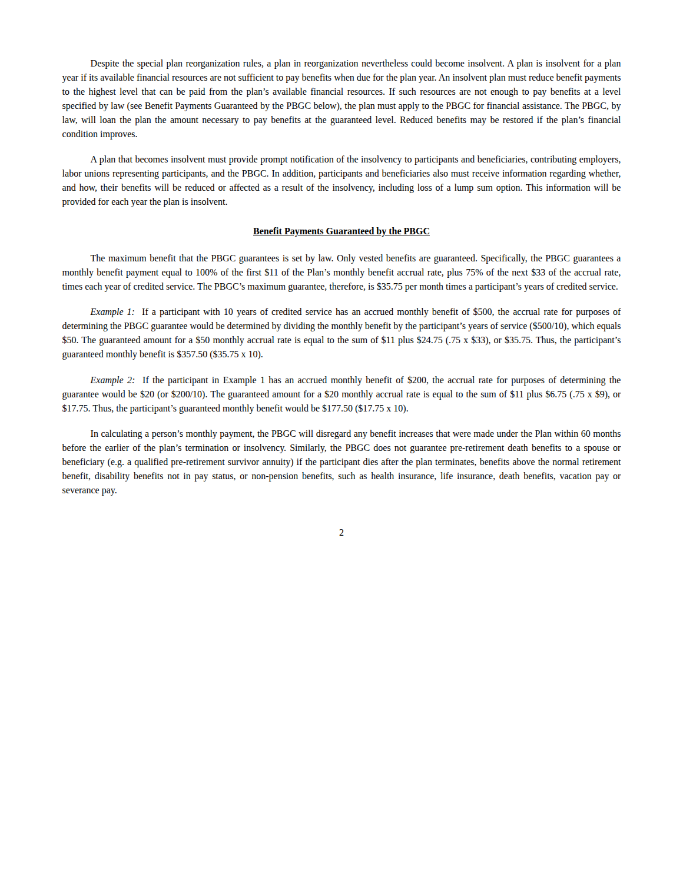Despite the special plan reorganization rules, a plan in reorganization nevertheless could become insolvent. A plan is insolvent for a plan year if its available financial resources are not sufficient to pay benefits when due for the plan year. An insolvent plan must reduce benefit payments to the highest level that can be paid from the plan’s available financial resources. If such resources are not enough to pay benefits at a level specified by law (see Benefit Payments Guaranteed by the PBGC below), the plan must apply to the PBGC for financial assistance. The PBGC, by law, will loan the plan the amount necessary to pay benefits at the guaranteed level. Reduced benefits may be restored if the plan’s financial condition improves.
A plan that becomes insolvent must provide prompt notification of the insolvency to participants and beneficiaries, contributing employers, labor unions representing participants, and the PBGC. In addition, participants and beneficiaries also must receive information regarding whether, and how, their benefits will be reduced or affected as a result of the insolvency, including loss of a lump sum option. This information will be provided for each year the plan is insolvent.
Benefit Payments Guaranteed by the PBGC
The maximum benefit that the PBGC guarantees is set by law. Only vested benefits are guaranteed. Specifically, the PBGC guarantees a monthly benefit payment equal to 100% of the first $11 of the Plan’s monthly benefit accrual rate, plus 75% of the next $33 of the accrual rate, times each year of credited service. The PBGC’s maximum guarantee, therefore, is $35.75 per month times a participant’s years of credited service.
Example 1: If a participant with 10 years of credited service has an accrued monthly benefit of $500, the accrual rate for purposes of determining the PBGC guarantee would be determined by dividing the monthly benefit by the participant’s years of service ($500/10), which equals $50. The guaranteed amount for a $50 monthly accrual rate is equal to the sum of $11 plus $24.75 (.75 x $33), or $35.75. Thus, the participant’s guaranteed monthly benefit is $357.50 ($35.75 x 10).
Example 2: If the participant in Example 1 has an accrued monthly benefit of $200, the accrual rate for purposes of determining the guarantee would be $20 (or $200/10). The guaranteed amount for a $20 monthly accrual rate is equal to the sum of $11 plus $6.75 (.75 x $9), or $17.75. Thus, the participant’s guaranteed monthly benefit would be $177.50 ($17.75 x 10).
In calculating a person’s monthly payment, the PBGC will disregard any benefit increases that were made under the Plan within 60 months before the earlier of the plan’s termination or insolvency. Similarly, the PBGC does not guarantee pre-retirement death benefits to a spouse or beneficiary (e.g. a qualified pre-retirement survivor annuity) if the participant dies after the plan terminates, benefits above the normal retirement benefit, disability benefits not in pay status, or non-pension benefits, such as health insurance, life insurance, death benefits, vacation pay or severance pay.
2